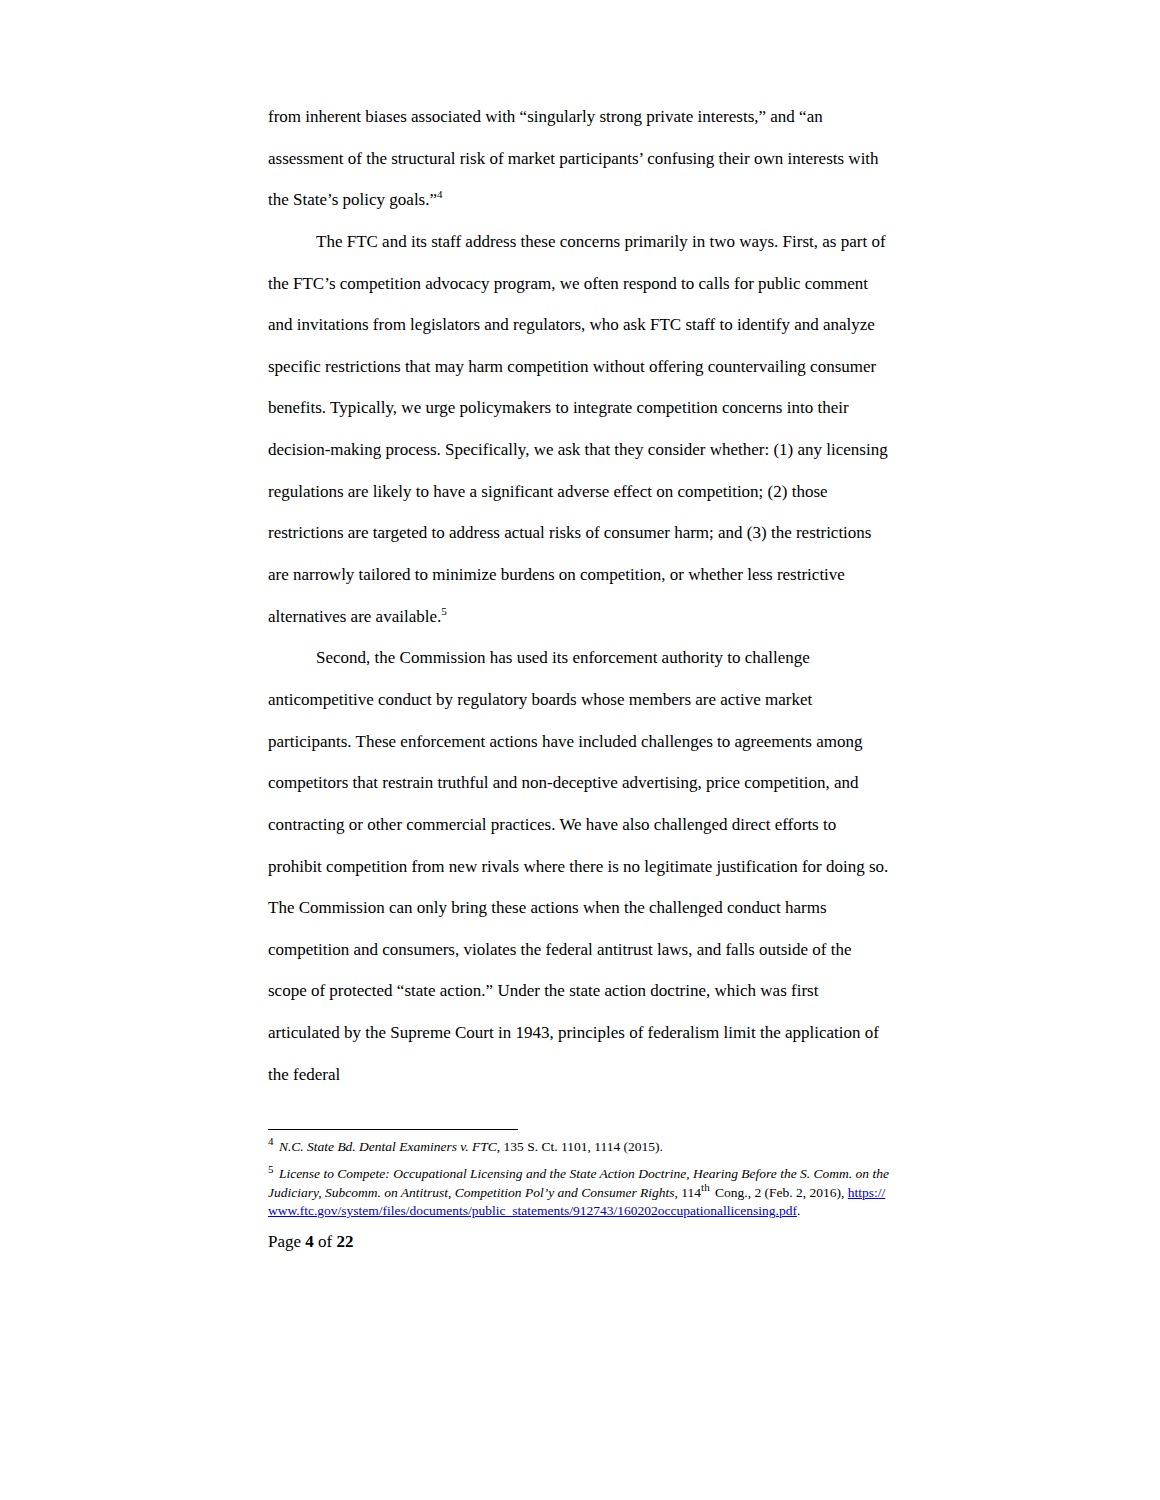from inherent biases associated with “singularly strong private interests,” and “an assessment of the structural risk of market participants’ confusing their own interests with the State’s policy goals.”4
The FTC and its staff address these concerns primarily in two ways. First, as part of the FTC’s competition advocacy program, we often respond to calls for public comment and invitations from legislators and regulators, who ask FTC staff to identify and analyze specific restrictions that may harm competition without offering countervailing consumer benefits. Typically, we urge policymakers to integrate competition concerns into their decision-making process. Specifically, we ask that they consider whether: (1) any licensing regulations are likely to have a significant adverse effect on competition; (2) those restrictions are targeted to address actual risks of consumer harm; and (3) the restrictions are narrowly tailored to minimize burdens on competition, or whether less restrictive alternatives are available.5
Second, the Commission has used its enforcement authority to challenge anticompetitive conduct by regulatory boards whose members are active market participants. These enforcement actions have included challenges to agreements among competitors that restrain truthful and non-deceptive advertising, price competition, and contracting or other commercial practices. We have also challenged direct efforts to prohibit competition from new rivals where there is no legitimate justification for doing so. The Commission can only bring these actions when the challenged conduct harms competition and consumers, violates the federal antitrust laws, and falls outside of the scope of protected “state action.” Under the state action doctrine, which was first articulated by the Supreme Court in 1943, principles of federalism limit the application of the federal
4 N.C. State Bd. Dental Examiners v. FTC, 135 S. Ct. 1101, 1114 (2015).
5 License to Compete: Occupational Licensing and the State Action Doctrine, Hearing Before the S. Comm. on the Judiciary, Subcomm. on Antitrust, Competition Pol’y and Consumer Rights, 114th Cong., 2 (Feb. 2, 2016), https://www.ftc.gov/system/files/documents/public_statements/912743/160202occupationallicensing.pdf.
Page 4 of 22